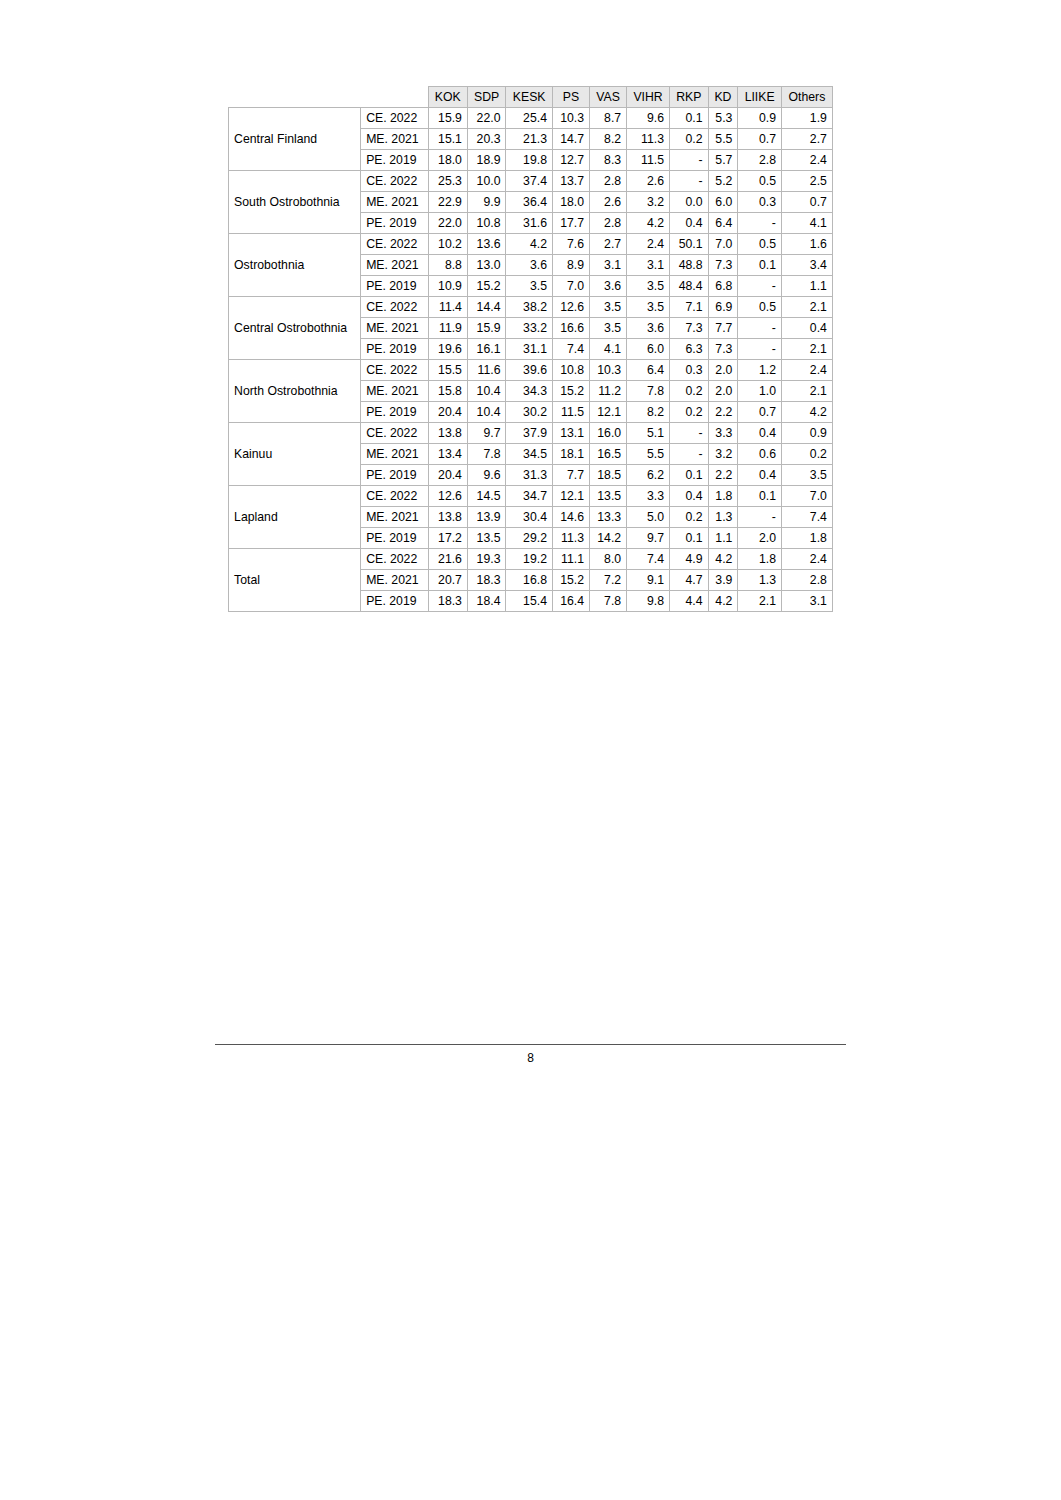| | KOK | SDP | KESK | PS | VAS | VIHR | RKP | KD | LIIKE | Others |
| --- | --- | --- | --- | --- | --- | --- | --- | --- | --- | --- |
| Central Finland | CE. 2022 | 15.9 | 22.0 | 25.4 | 10.3 | 8.7 | 9.6 | 0.1 | 5.3 | 0.9 | 1.9 |
| ME. 2021 | 15.1 | 20.3 | 21.3 | 14.7 | 8.2 | 11.3 | 0.2 | 5.5 | 0.7 | 2.7 |
| PE. 2019 | 18.0 | 18.9 | 19.8 | 12.7 | 8.3 | 11.5 | - | 5.7 | 2.8 | 2.4 |
| South Ostrobothnia | CE. 2022 | 25.3 | 10.0 | 37.4 | 13.7 | 2.8 | 2.6 | - | 5.2 | 0.5 | 2.5 |
| ME. 2021 | 22.9 | 9.9 | 36.4 | 18.0 | 2.6 | 3.2 | 0.0 | 6.0 | 0.3 | 0.7 |
| PE. 2019 | 22.0 | 10.8 | 31.6 | 17.7 | 2.8 | 4.2 | 0.4 | 6.4 | - | 4.1 |
| Ostrobothnia | CE. 2022 | 10.2 | 13.6 | 4.2 | 7.6 | 2.7 | 2.4 | 50.1 | 7.0 | 0.5 | 1.6 |
| ME. 2021 | 8.8 | 13.0 | 3.6 | 8.9 | 3.1 | 3.1 | 48.8 | 7.3 | 0.1 | 3.4 |
| PE. 2019 | 10.9 | 15.2 | 3.5 | 7.0 | 3.6 | 3.5 | 48.4 | 6.8 | - | 1.1 |
| Central Ostrobothnia | CE. 2022 | 11.4 | 14.4 | 38.2 | 12.6 | 3.5 | 3.5 | 7.1 | 6.9 | 0.5 | 2.1 |
| ME. 2021 | 11.9 | 15.9 | 33.2 | 16.6 | 3.5 | 3.6 | 7.3 | 7.7 | - | 0.4 |
| PE. 2019 | 19.6 | 16.1 | 31.1 | 7.4 | 4.1 | 6.0 | 6.3 | 7.3 | - | 2.1 |
| North Ostrobothnia | CE. 2022 | 15.5 | 11.6 | 39.6 | 10.8 | 10.3 | 6.4 | 0.3 | 2.0 | 1.2 | 2.4 |
| ME. 2021 | 15.8 | 10.4 | 34.3 | 15.2 | 11.2 | 7.8 | 0.2 | 2.0 | 1.0 | 2.1 |
| PE. 2019 | 20.4 | 10.4 | 30.2 | 11.5 | 12.1 | 8.2 | 0.2 | 2.2 | 0.7 | 4.2 |
| Kainuu | CE. 2022 | 13.8 | 9.7 | 37.9 | 13.1 | 16.0 | 5.1 | - | 3.3 | 0.4 | 0.9 |
| ME. 2021 | 13.4 | 7.8 | 34.5 | 18.1 | 16.5 | 5.5 | - | 3.2 | 0.6 | 0.2 |
| PE. 2019 | 20.4 | 9.6 | 31.3 | 7.7 | 18.5 | 6.2 | 0.1 | 2.2 | 0.4 | 3.5 |
| Lapland | CE. 2022 | 12.6 | 14.5 | 34.7 | 12.1 | 13.5 | 3.3 | 0.4 | 1.8 | 0.1 | 7.0 |
| ME. 2021 | 13.8 | 13.9 | 30.4 | 14.6 | 13.3 | 5.0 | 0.2 | 1.3 | - | 7.4 |
| PE. 2019 | 17.2 | 13.5 | 29.2 | 11.3 | 14.2 | 9.7 | 0.1 | 1.1 | 2.0 | 1.8 |
| Total | CE. 2022 | 21.6 | 19.3 | 19.2 | 11.1 | 8.0 | 7.4 | 4.9 | 4.2 | 1.8 | 2.4 |
| ME. 2021 | 20.7 | 18.3 | 16.8 | 15.2 | 7.2 | 9.1 | 4.7 | 3.9 | 1.3 | 2.8 |
| PE. 2019 | 18.3 | 18.4 | 15.4 | 16.4 | 7.8 | 9.8 | 4.4 | 4.2 | 2.1 | 3.1 |
8